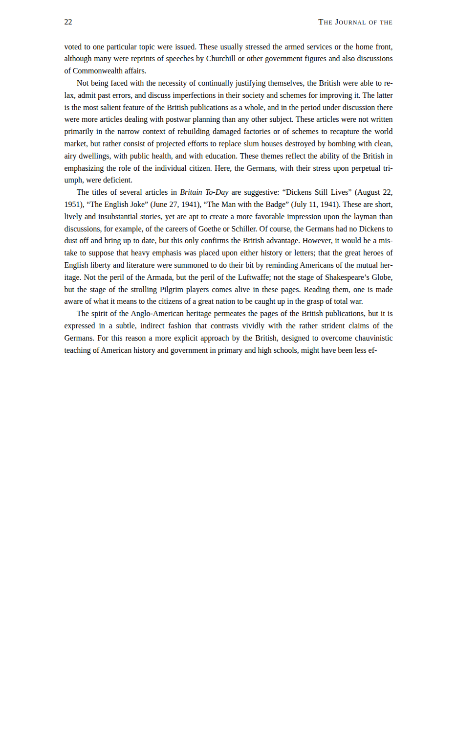22 The Journal of the
voted to one particular topic were issued. These usually stressed the armed services or the home front, although many were reprints of speeches by Churchill or other government figures and also discussions of Commonwealth affairs.
Not being faced with the necessity of continually justifying themselves, the British were able to relax, admit past errors, and discuss imperfections in their society and schemes for improving it. The latter is the most salient feature of the British publications as a whole, and in the period under discussion there were more articles dealing with postwar planning than any other subject. These articles were not written primarily in the narrow context of rebuilding damaged factories or of schemes to recapture the world market, but rather consist of projected efforts to replace slum houses destroyed by bombing with clean, airy dwellings, with public health, and with education. These themes reflect the ability of the British in emphasizing the role of the individual citizen. Here, the Germans, with their stress upon perpetual triumph, were deficient.
The titles of several articles in Britain To-Day are suggestive: “Dickens Still Lives” (August 22, 1951), “The English Joke” (June 27, 1941), “The Man with the Badge” (July 11, 1941). These are short, lively and insubstantial stories, yet are apt to create a more favorable impression upon the layman than discussions, for example, of the careers of Goethe or Schiller. Of course, the Germans had no Dickens to dust off and bring up to date, but this only confirms the British advantage. However, it would be a mistake to suppose that heavy emphasis was placed upon either history or letters; that the great heroes of English liberty and literature were summoned to do their bit by reminding Americans of the mutual heritage. Not the peril of the Armada, but the peril of the Luftwaffe; not the stage of Shakespeare’s Globe, but the stage of the strolling Pilgrim players comes alive in these pages. Reading them, one is made aware of what it means to the citizens of a great nation to be caught up in the grasp of total war.
The spirit of the Anglo-American heritage permeates the pages of the British publications, but it is expressed in a subtle, indirect fashion that contrasts vividly with the rather strident claims of the Germans. For this reason a more explicit approach by the British, designed to overcome chauvinistic teaching of American history and government in primary and high schools, might have been less ef-